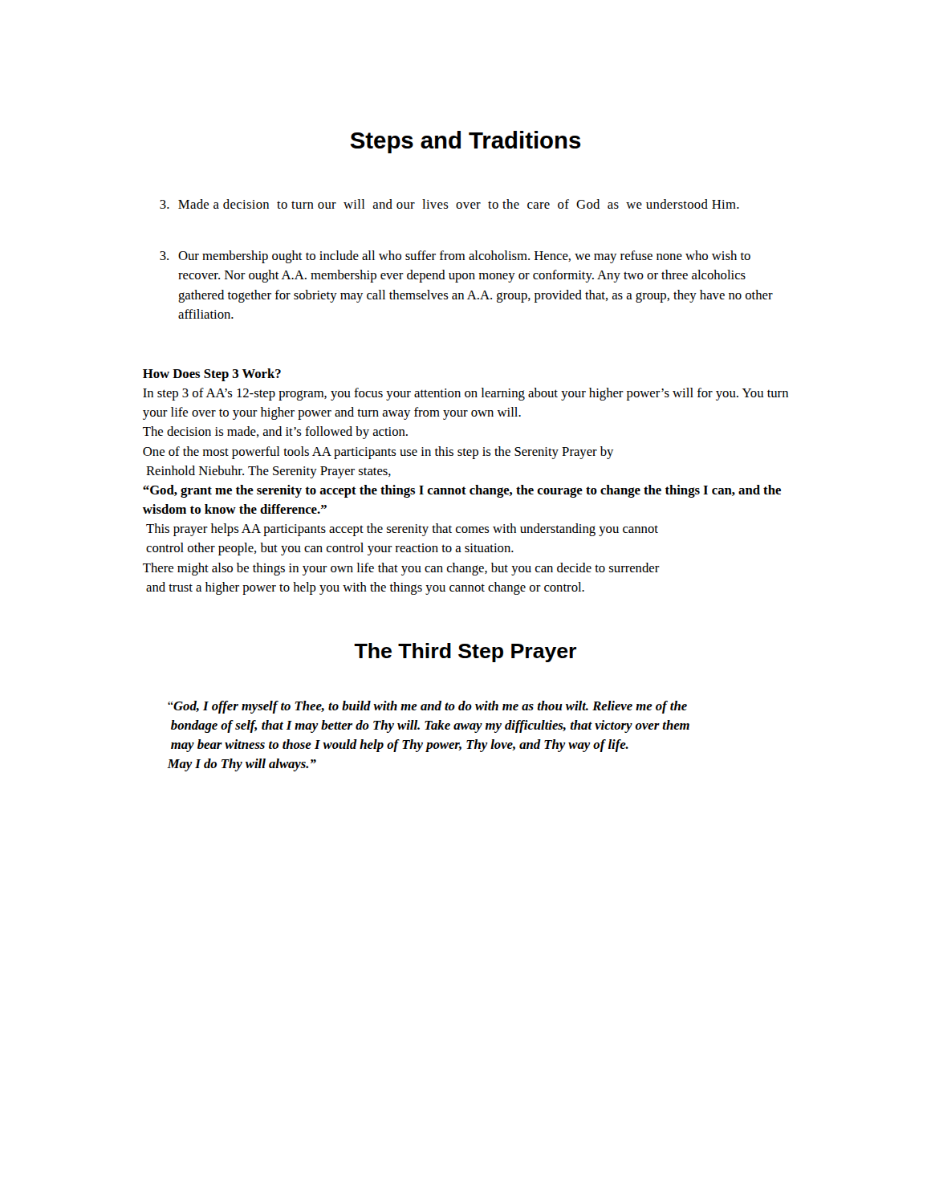Steps and Traditions
3. Made a decision to turn our will and our lives over to the care of God as we understood Him.
Our membership ought to include all who suffer from alcoholism. Hence, we may refuse none who wish to recover. Nor ought A.A. membership ever depend upon money or conformity. Any two or three alcoholics gathered together for sobriety may call themselves an A.A. group, provided that, as a group, they have no other affiliation.
How Does Step 3 Work?
In step 3 of AA’s 12-step program, you focus your attention on learning about your higher power’s will for you. You turn your life over to your higher power and turn away from your own will.
The decision is made, and it’s followed by action.
One of the most powerful tools AA participants use in this step is the Serenity Prayer by
Reinhold Niebuhr. The Serenity Prayer states,
“God, grant me the serenity to accept the things I cannot change, the courage to change the things I can, and the wisdom to know the difference.”
This prayer helps AA participants accept the serenity that comes with understanding you cannot
control other people, but you can control your reaction to a situation.
There might also be things in your own life that you can change, but you can decide to surrender
and trust a higher power to help you with the things you cannot change or control.
The Third Step Prayer
“God, I offer myself to Thee, to build with me and to do with me as thou wilt. Relieve me of the
bondage of self, that I may better do Thy will. Take away my difficulties, that victory over them
may bear witness to those I would help of Thy power, Thy love, and Thy way of life.
May I do Thy will always.”